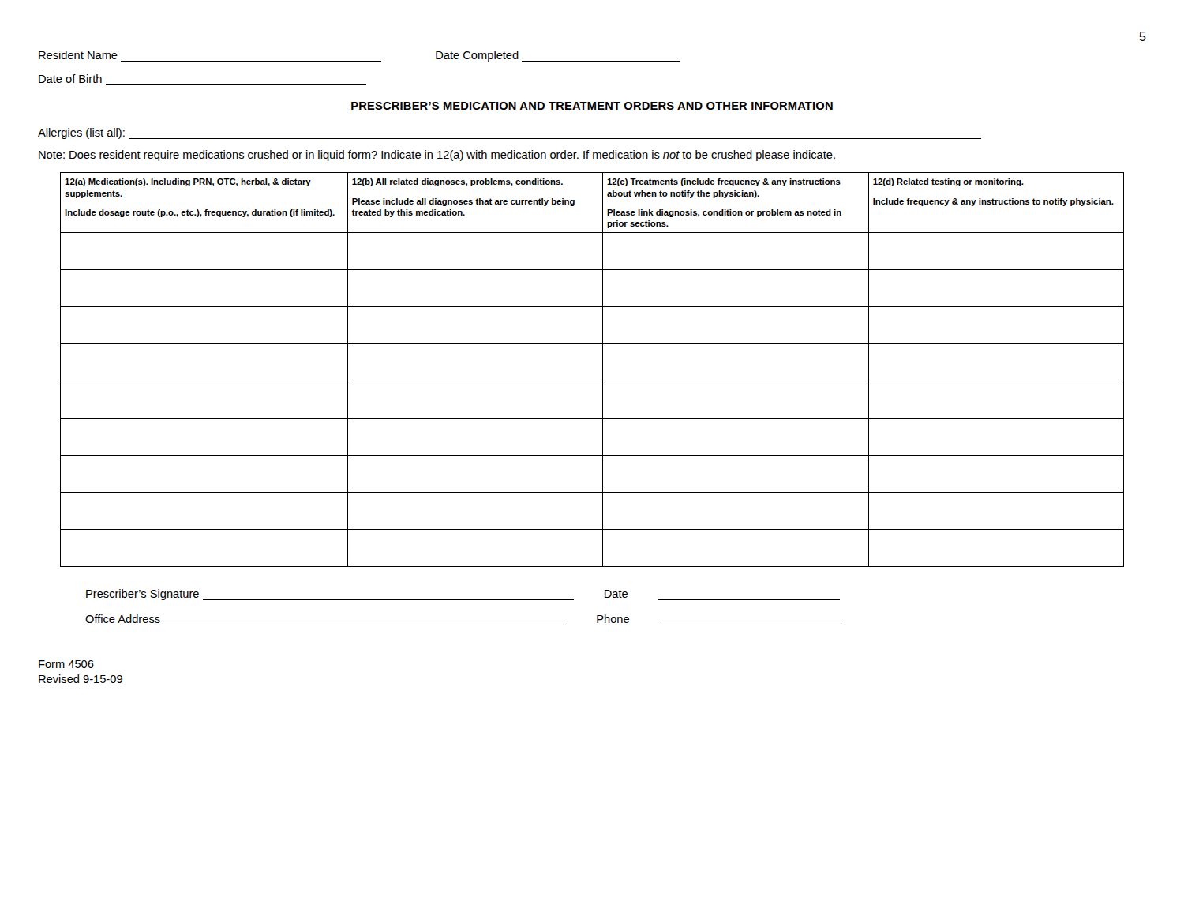5
Resident Name Date Completed
Date of Birth
PRESCRIBER’S MEDICATION AND TREATMENT ORDERS AND OTHER INFORMATION
Allergies (list all):
Note: Does resident require medications crushed or in liquid form? Indicate in 12(a) with medication order. If medication is not to be crushed please indicate.
| 12(a) Medication(s). Including PRN, OTC, herbal, & dietary supplements. Include dosage route (p.o., etc.), frequency, duration (if limited). | 12(b) All related diagnoses, problems, conditions. Please include all diagnoses that are currently being treated by this medication. | 12(c) Treatments (include frequency & any instructions about when to notify the physician). Please link diagnosis, condition or problem as noted in prior sections. | 12(d) Related testing or monitoring. Include frequency & any instructions to notify physician. |
| --- | --- | --- | --- |
Prescriber’s Signature Date
Office Address Phone
Form 4506
Revised 9-15-09